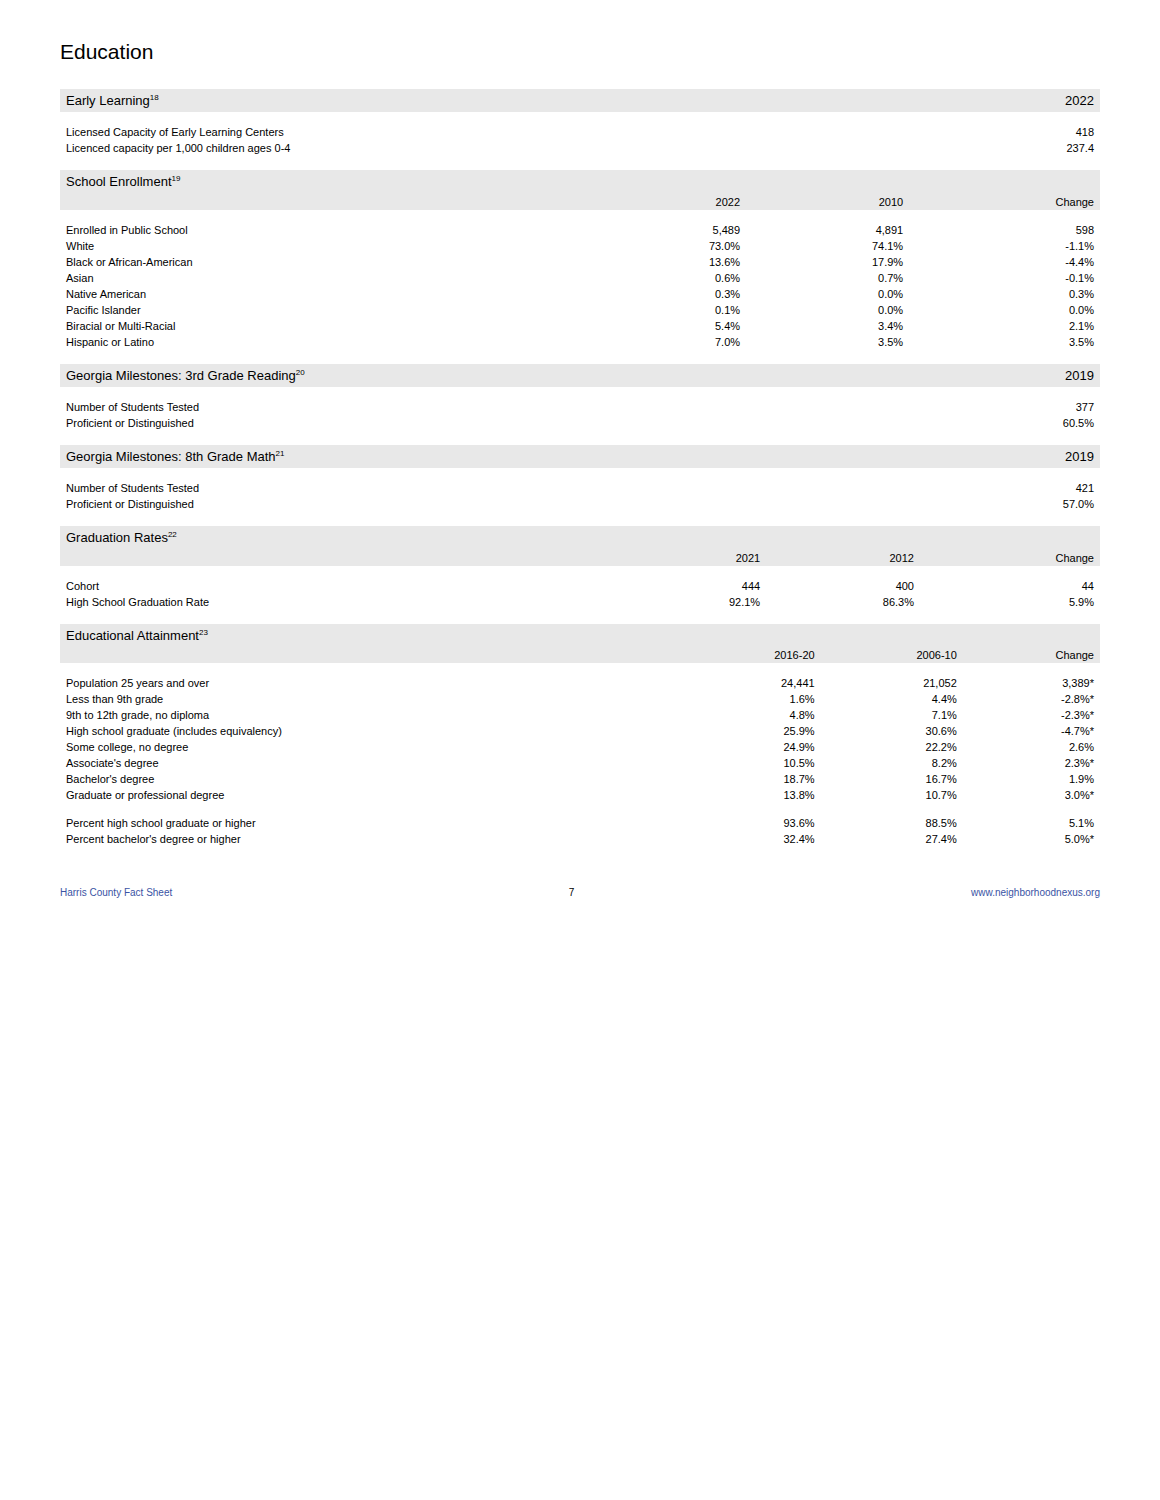Education
Early Learning18 2022
| Licensed Capacity of Early Learning Centers | 418 |
| Licenced capacity per 1,000 children ages 0-4 | 237.4 |
School Enrollment 19
| | 2022 | 2010 | Change |
| --- | --- | --- | --- |
| Enrolled in Public School | 5,489 | 4,891 | 598 |
| White | 73.0% | 74.1% | -1.1% |
| Black or African-American | 13.6% | 17.9% | -4.4% |
| Asian | 0.6% | 0.7% | -0.1% |
| Native American | 0.3% | 0.0% | 0.3% |
| Pacific Islander | 0.1% | 0.0% | 0.0% |
| Biracial or Multi-Racial | 5.4% | 3.4% | 2.1% |
| Hispanic or Latino | 7.0% | 3.5% | 3.5% |
Georgia Milestones: 3rd Grade Reading20 2019
| Number of Students Tested | 377 |
| Proficient or Distinguished | 60.5% |
Georgia Milestones: 8th Grade Math21 2019
| Number of Students Tested | 421 |
| Proficient or Distinguished | 57.0% |
Graduation Rates 22
| | 2021 | 2012 | Change |
| --- | --- | --- | --- |
| Cohort | 444 | 400 | 44 |
| High School Graduation Rate | 92.1% | 86.3% | 5.9% |
Educational Attainment 23
| | 2016-20 | 2006-10 | Change |
| --- | --- | --- | --- |
| Population 25 years and over | 24,441 | 21,052 | 3,389* |
| Less than 9th grade | 1.6% | 4.4% | -2.8%* |
| 9th to 12th grade, no diploma | 4.8% | 7.1% | -2.3%* |
| High school graduate (includes equivalency) | 25.9% | 30.6% | -4.7%* |
| Some college, no degree | 24.9% | 22.2% | 2.6% |
| Associate's degree | 10.5% | 8.2% | 2.3%* |
| Bachelor's degree | 18.7% | 16.7% | 1.9% |
| Graduate or professional degree | 13.8% | 10.7% | 3.0%* |
| Percent high school graduate or higher | 93.6% | 88.5% | 5.1% |
| Percent bachelor's degree or higher | 32.4% | 27.4% | 5.0%* |
Harris County Fact Sheet 7 www.neighborhoodnexus.org